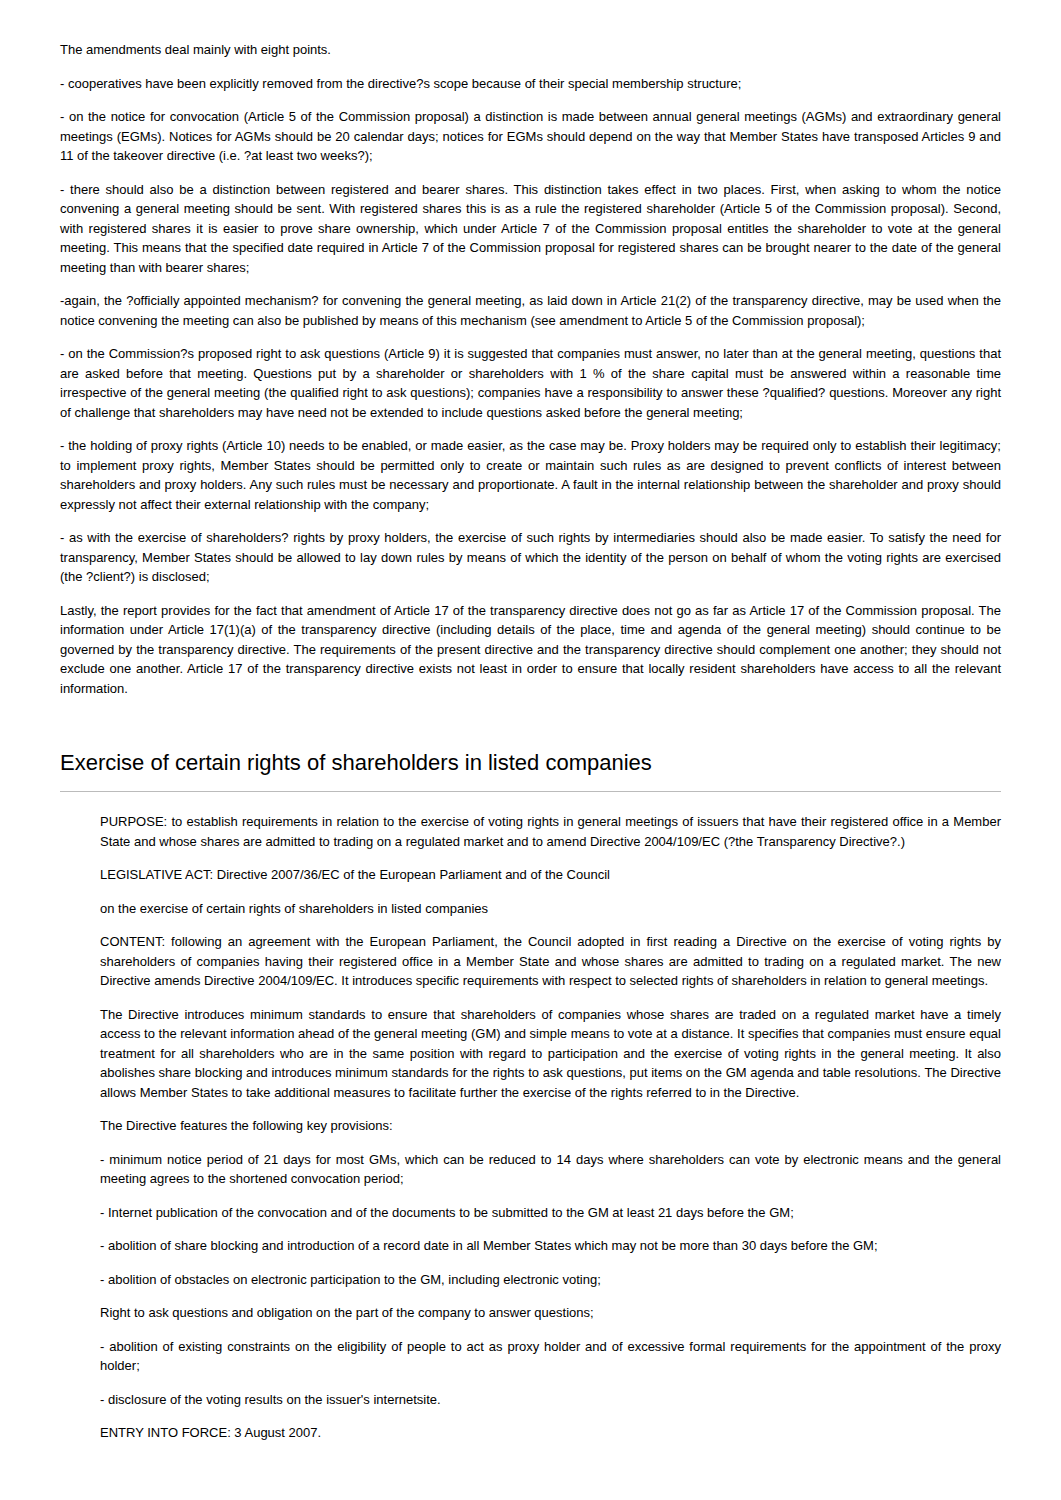The amendments deal mainly with eight points.
- cooperatives have been explicitly removed from the directive?s scope because of their special membership structure;
- on the notice for convocation (Article 5 of the Commission proposal) a distinction is made between annual general meetings (AGMs) and extraordinary general meetings (EGMs). Notices for AGMs should be 20 calendar days; notices for EGMs should depend on the way that Member States have transposed Articles 9 and 11 of the takeover directive (i.e. ?at least two weeks?);
- there should also be a distinction between registered and bearer shares. This distinction takes effect in two places. First, when asking to whom the notice convening a general meeting should be sent. With registered shares this is as a rule the registered shareholder (Article 5 of the Commission proposal). Second, with registered shares it is easier to prove share ownership, which under Article 7 of the Commission proposal entitles the shareholder to vote at the general meeting. This means that the specified date required in Article 7 of the Commission proposal for registered shares can be brought nearer to the date of the general meeting than with bearer shares;
-again, the ?officially appointed mechanism? for convening the general meeting, as laid down in Article 21(2) of the transparency directive, may be used when the notice convening the meeting can also be published by means of this mechanism (see amendment to Article 5 of the Commission proposal);
- on the Commission?s proposed right to ask questions (Article 9) it is suggested that companies must answer, no later than at the general meeting, questions that are asked before that meeting. Questions put by a shareholder or shareholders with 1 % of the share capital must be answered within a reasonable time irrespective of the general meeting (the qualified right to ask questions); companies have a responsibility to answer these ?qualified? questions. Moreover any right of challenge that shareholders may have need not be extended to include questions asked before the general meeting;
- the holding of proxy rights (Article 10) needs to be enabled, or made easier, as the case may be. Proxy holders may be required only to establish their legitimacy; to implement proxy rights, Member States should be permitted only to create or maintain such rules as are designed to prevent conflicts of interest between shareholders and proxy holders. Any such rules must be necessary and proportionate. A fault in the internal relationship between the shareholder and proxy should expressly not affect their external relationship with the company;
- as with the exercise of shareholders? rights by proxy holders, the exercise of such rights by intermediaries should also be made easier. To satisfy the need for transparency, Member States should be allowed to lay down rules by means of which the identity of the person on behalf of whom the voting rights are exercised (the ?client?) is disclosed;
Lastly, the report provides for the fact that amendment of Article 17 of the transparency directive does not go as far as Article 17 of the Commission proposal. The information under Article 17(1)(a) of the transparency directive (including details of the place, time and agenda of the general meeting) should continue to be governed by the transparency directive. The requirements of the present directive and the transparency directive should complement one another; they should not exclude one another. Article 17 of the transparency directive exists not least in order to ensure that locally resident shareholders have access to all the relevant information.
Exercise of certain rights of shareholders in listed companies
PURPOSE: to establish requirements in relation to the exercise of voting rights in general meetings of issuers that have their registered office in a Member State and whose shares are admitted to trading on a regulated market and to amend Directive 2004/109/EC (?the Transparency Directive?.)
LEGISLATIVE ACT: Directive 2007/36/EC of the European Parliament and of the Council
on the exercise of certain rights of shareholders in listed companies
CONTENT: following an agreement with the European Parliament, the Council adopted in first reading a Directive on the exercise of voting rights by shareholders of companies having their registered office in a Member State and whose shares are admitted to trading on a regulated market. The new Directive amends Directive 2004/109/EC. It introduces specific requirements with respect to selected rights of shareholders in relation to general meetings.
The Directive introduces minimum standards to ensure that shareholders of companies whose shares are traded on a regulated market have a timely access to the relevant information ahead of the general meeting (GM) and simple means to vote at a distance. It specifies that companies must ensure equal treatment for all shareholders who are in the same position with regard to participation and the exercise of voting rights in the general meeting. It also abolishes share blocking and introduces minimum standards for the rights to ask questions, put items on the GM agenda and table resolutions. The Directive allows Member States to take additional measures to facilitate further the exercise of the rights referred to in the Directive.
The Directive features the following key provisions:
- minimum notice period of 21 days for most GMs, which can be reduced to 14 days where shareholders can vote by electronic means and the general meeting agrees to the shortened convocation period;
- Internet publication of the convocation and of the documents to be submitted to the GM at least 21 days before the GM;
- abolition of share blocking and introduction of a record date in all Member States which may not be more than 30 days before the GM;
- abolition of obstacles on electronic participation to the GM, including electronic voting;
Right to ask questions and obligation on the part of the company to answer questions;
- abolition of existing constraints on the eligibility of people to act as proxy holder and of excessive formal requirements for the appointment of the proxy holder;
- disclosure of the voting results on the issuer's internetsite.
ENTRY INTO FORCE: 3 August 2007.